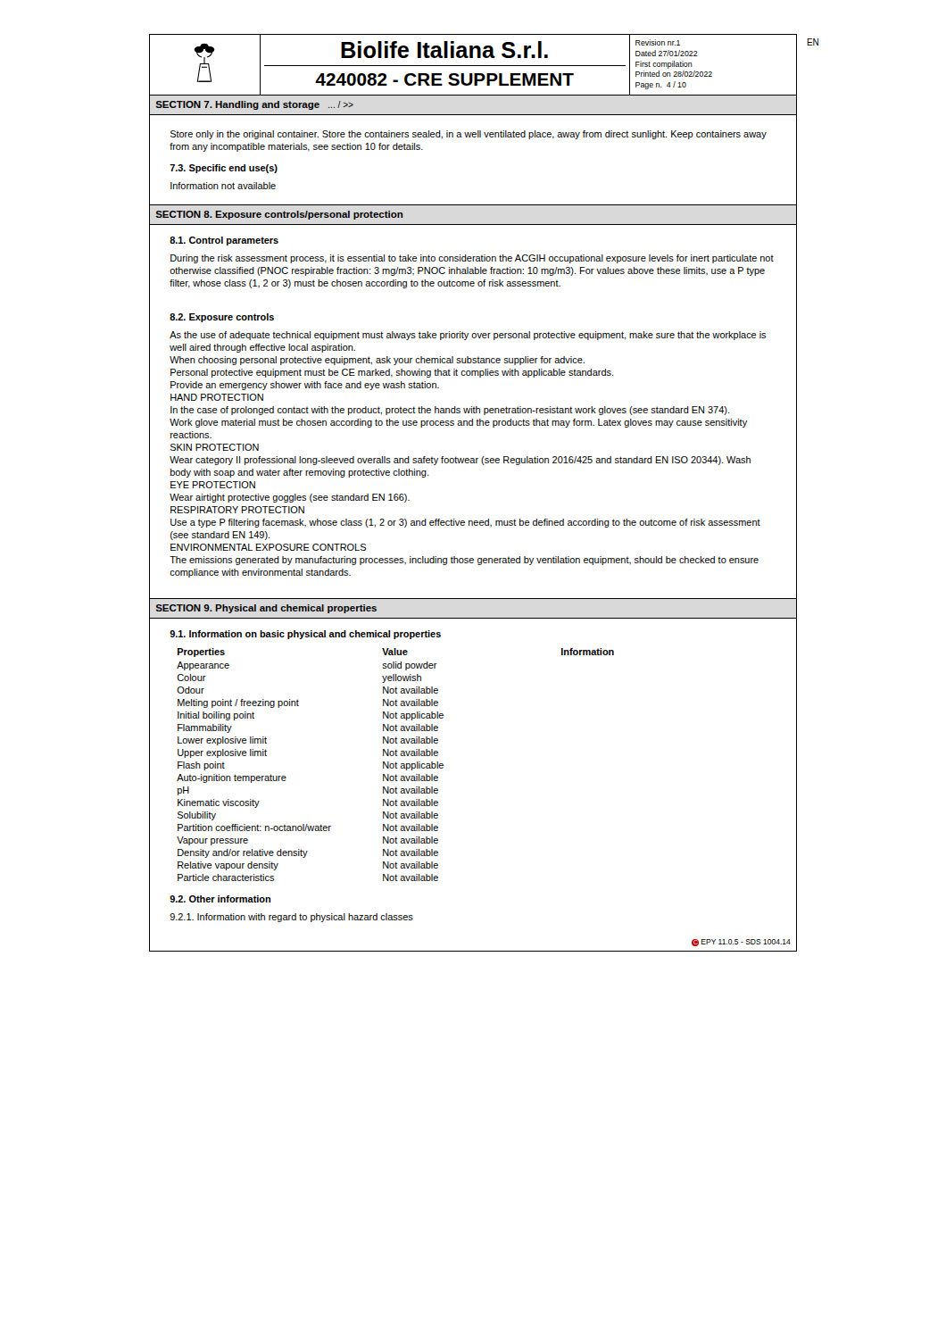Biolife Italiana S.r.l.
4240082 - CRE SUPPLEMENT
EN Revision nr.1
Dated 27/01/2022
First compilation
Printed on 28/02/2022
Page n. 4 / 10
SECTION 7. Handling and storage ... / >>
Store only in the original container. Store the containers sealed, in a well ventilated place, away from direct sunlight. Keep containers away
from any incompatible materials, see section 10 for details.
7.3. Specific end use(s)
Information not available
SECTION 8. Exposure controls/personal protection
8.1. Control parameters
During the risk assessment process, it is essential to take into consideration the ACGIH occupational exposure levels for inert particulate not
otherwise classified (PNOC respirable fraction: 3 mg/m3; PNOC inhalable fraction: 10 mg/m3). For values above these limits, use a P type
filter, whose class (1, 2 or 3) must be chosen according to the outcome of risk assessment.
8.2. Exposure controls
As the use of adequate technical equipment must always take priority over personal protective equipment, make sure that the workplace is
well aired through effective local aspiration.
When choosing personal protective equipment, ask your chemical substance supplier for advice.
Personal protective equipment must be CE marked, showing that it complies with applicable standards.
Provide an emergency shower with face and eye wash station.
HAND PROTECTION
In the case of prolonged contact with the product, protect the hands with penetration-resistant work gloves (see standard EN 374).
Work glove material must be chosen according to the use process and the products that may form. Latex gloves may cause sensitivity
reactions.
SKIN PROTECTION
Wear category II professional long-sleeved overalls and safety footwear (see Regulation 2016/425 and standard EN ISO 20344). Wash
body with soap and water after removing protective clothing.
EYE PROTECTION
Wear airtight protective goggles (see standard EN 166).
RESPIRATORY PROTECTION
Use a type P filtering facemask, whose class (1, 2 or 3) and effective need, must be defined according to the outcome of risk assessment
(see standard EN 149).
ENVIRONMENTAL EXPOSURE CONTROLS
The emissions generated by manufacturing processes, including those generated by ventilation equipment, should be checked to ensure
compliance with environmental standards.
SECTION 9. Physical and chemical properties
9.1. Information on basic physical and chemical properties
| Properties | Value | Information |
| --- | --- | --- |
| Appearance | solid powder | |
| Colour | yellowish | |
| Odour | Not available | |
| Melting point / freezing point | Not available | |
| Initial boiling point | Not applicable | |
| Flammability | Not available | |
| Lower explosive limit | Not available | |
| Upper explosive limit | Not available | |
| Flash point | Not applicable | |
| Auto-ignition temperature | Not available | |
| pH | Not available | |
| Kinematic viscosity | Not available | |
| Solubility | Not available | |
| Partition coefficient: n-octanol/water | Not available | |
| Vapour pressure | Not available | |
| Density and/or relative density | Not available | |
| Relative vapour density | Not available | |
| Particle characteristics | Not available | |
9.2. Other information
9.2.1. Information with regard to physical hazard classes
CEPY 11.0.5 - SDS 1004.14